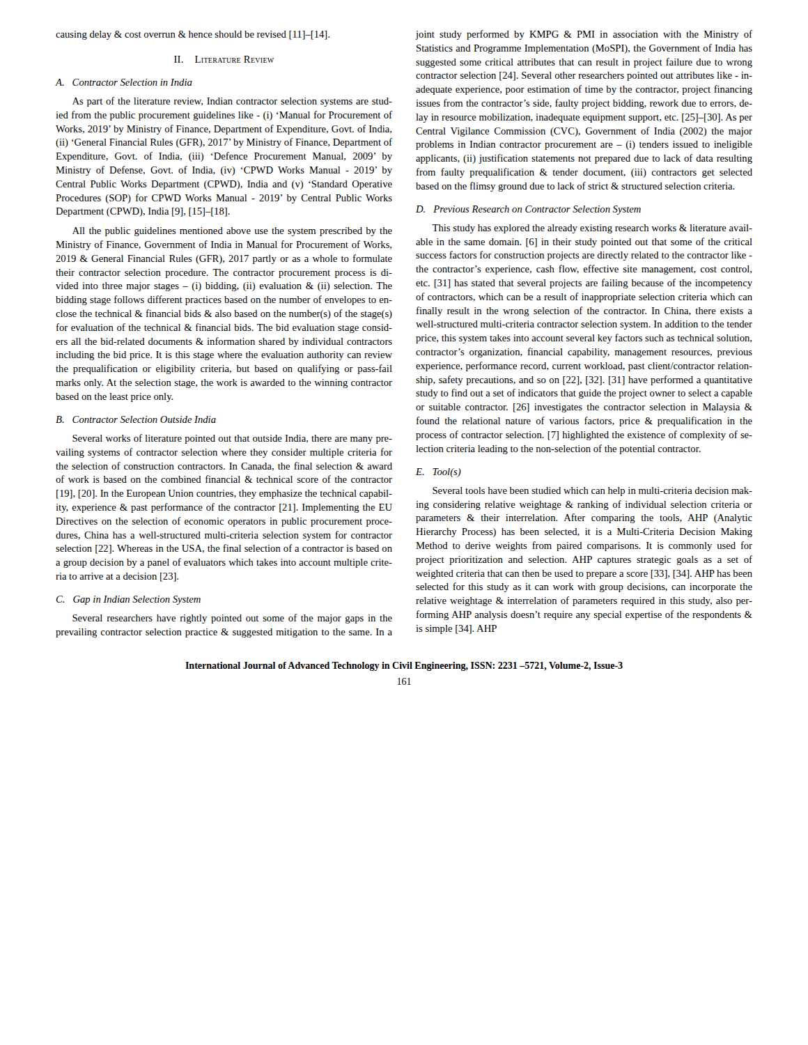causing delay & cost overrun & hence should be revised [11]–[14].
II. Literature Review
A. Contractor Selection in India
As part of the literature review, Indian contractor selection systems are studied from the public procurement guidelines like - (i) ‘Manual for Procurement of Works, 2019’ by Ministry of Finance, Department of Expenditure, Govt. of India, (ii) ‘General Financial Rules (GFR), 2017’ by Ministry of Finance, Department of Expenditure, Govt. of India, (iii) ‘Defence Procurement Manual, 2009’ by Ministry of Defense, Govt. of India, (iv) ‘CPWD Works Manual - 2019’ by Central Public Works Department (CPWD), India and (v) ‘Standard Operative Procedures (SOP) for CPWD Works Manual - 2019’ by Central Public Works Department (CPWD), India [9], [15]–[18].
All the public guidelines mentioned above use the system prescribed by the Ministry of Finance, Government of India in Manual for Procurement of Works, 2019 & General Financial Rules (GFR), 2017 partly or as a whole to formulate their contractor selection procedure. The contractor procurement process is divided into three major stages – (i) bidding, (ii) evaluation & (ii) selection. The bidding stage follows different practices based on the number of envelopes to enclose the technical & financial bids & also based on the number(s) of the stage(s) for evaluation of the technical & financial bids. The bid evaluation stage considers all the bid-related documents & information shared by individual contractors including the bid price. It is this stage where the evaluation authority can review the prequalification or eligibility criteria, but based on qualifying or pass-fail marks only. At the selection stage, the work is awarded to the winning contractor based on the least price only.
B. Contractor Selection Outside India
Several works of literature pointed out that outside India, there are many prevailing systems of contractor selection where they consider multiple criteria for the selection of construction contractors. In Canada, the final selection & award of work is based on the combined financial & technical score of the contractor [19], [20]. In the European Union countries, they emphasize the technical capability, experience & past performance of the contractor [21]. Implementing the EU Directives on the selection of economic operators in public procurement procedures, China has a well-structured multi-criteria selection system for contractor selection [22]. Whereas in the USA, the final selection of a contractor is based on a group decision by a panel of evaluators which takes into account multiple criteria to arrive at a decision [23].
C. Gap in Indian Selection System
Several researchers have rightly pointed out some of the major gaps in the prevailing contractor selection practice & suggested mitigation to the same. In a joint study performed by KMPG & PMI in association with the Ministry of Statistics and Programme Implementation (MoSPI), the Government of India has suggested some critical attributes that can result in project failure due to wrong contractor selection [24]. Several other researchers pointed out attributes like - inadequate experience, poor estimation of time by the contractor, project financing issues from the contractor’s side, faulty project bidding, rework due to errors, delay in resource mobilization, inadequate equipment support, etc. [25]–[30]. As per Central Vigilance Commission (CVC), Government of India (2002) the major problems in Indian contractor procurement are – (i) tenders issued to ineligible applicants, (ii) justification statements not prepared due to lack of data resulting from faulty prequalification & tender document, (iii) contractors get selected based on the flimsy ground due to lack of strict & structured selection criteria.
D. Previous Research on Contractor Selection System
This study has explored the already existing research works & literature available in the same domain. [6] in their study pointed out that some of the critical success factors for construction projects are directly related to the contractor like - the contractor’s experience, cash flow, effective site management, cost control, etc. [31] has stated that several projects are failing because of the incompetency of contractors, which can be a result of inappropriate selection criteria which can finally result in the wrong selection of the contractor. In China, there exists a well-structured multi-criteria contractor selection system. In addition to the tender price, this system takes into account several key factors such as technical solution, contractor’s organization, financial capability, management resources, previous experience, performance record, current workload, past client/contractor relationship, safety precautions, and so on [22], [32]. [31] have performed a quantitative study to find out a set of indicators that guide the project owner to select a capable or suitable contractor. [26] investigates the contractor selection in Malaysia & found the relational nature of various factors, price & prequalification in the process of contractor selection. [7] highlighted the existence of complexity of selection criteria leading to the non-selection of the potential contractor.
E. Tool(s)
Several tools have been studied which can help in multi-criteria decision making considering relative weightage & ranking of individual selection criteria or parameters & their interrelation. After comparing the tools, AHP (Analytic Hierarchy Process) has been selected, it is a Multi-Criteria Decision Making Method to derive weights from paired comparisons. It is commonly used for project prioritization and selection. AHP captures strategic goals as a set of weighted criteria that can then be used to prepare a score [33], [34]. AHP has been selected for this study as it can work with group decisions, can incorporate the relative weightage & interrelation of parameters required in this study, also performing AHP analysis doesn’t require any special expertise of the respondents & is simple [34]. AHP
International Journal of Advanced Technology in Civil Engineering, ISSN: 2231 –5721, Volume-2, Issue-3
161